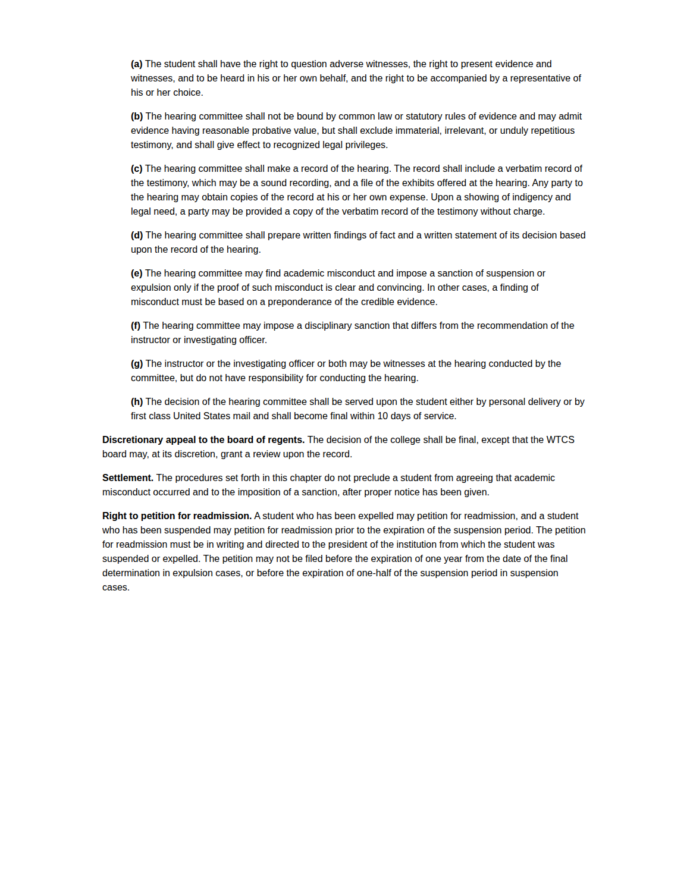(a) The student shall have the right to question adverse witnesses, the right to present evidence and witnesses, and to be heard in his or her own behalf, and the right to be accompanied by a representative of his or her choice.
(b) The hearing committee shall not be bound by common law or statutory rules of evidence and may admit evidence having reasonable probative value, but shall exclude immaterial, irrelevant, or unduly repetitious testimony, and shall give effect to recognized legal privileges.
(c) The hearing committee shall make a record of the hearing. The record shall include a verbatim record of the testimony, which may be a sound recording, and a file of the exhibits offered at the hearing. Any party to the hearing may obtain copies of the record at his or her own expense. Upon a showing of indigency and legal need, a party may be provided a copy of the verbatim record of the testimony without charge.
(d) The hearing committee shall prepare written findings of fact and a written statement of its decision based upon the record of the hearing.
(e) The hearing committee may find academic misconduct and impose a sanction of suspension or expulsion only if the proof of such misconduct is clear and convincing. In other cases, a finding of misconduct must be based on a preponderance of the credible evidence.
(f) The hearing committee may impose a disciplinary sanction that differs from the recommendation of the instructor or investigating officer.
(g) The instructor or the investigating officer or both may be witnesses at the hearing conducted by the committee, but do not have responsibility for conducting the hearing.
(h) The decision of the hearing committee shall be served upon the student either by personal delivery or by first class United States mail and shall become final within 10 days of service.
Discretionary appeal to the board of regents. The decision of the college shall be final, except that the WTCS board may, at its discretion, grant a review upon the record.
Settlement. The procedures set forth in this chapter do not preclude a student from agreeing that academic misconduct occurred and to the imposition of a sanction, after proper notice has been given.
Right to petition for readmission. A student who has been expelled may petition for readmission, and a student who has been suspended may petition for readmission prior to the expiration of the suspension period. The petition for readmission must be in writing and directed to the president of the institution from which the student was suspended or expelled. The petition may not be filed before the expiration of one year from the date of the final determination in expulsion cases, or before the expiration of one-half of the suspension period in suspension cases.